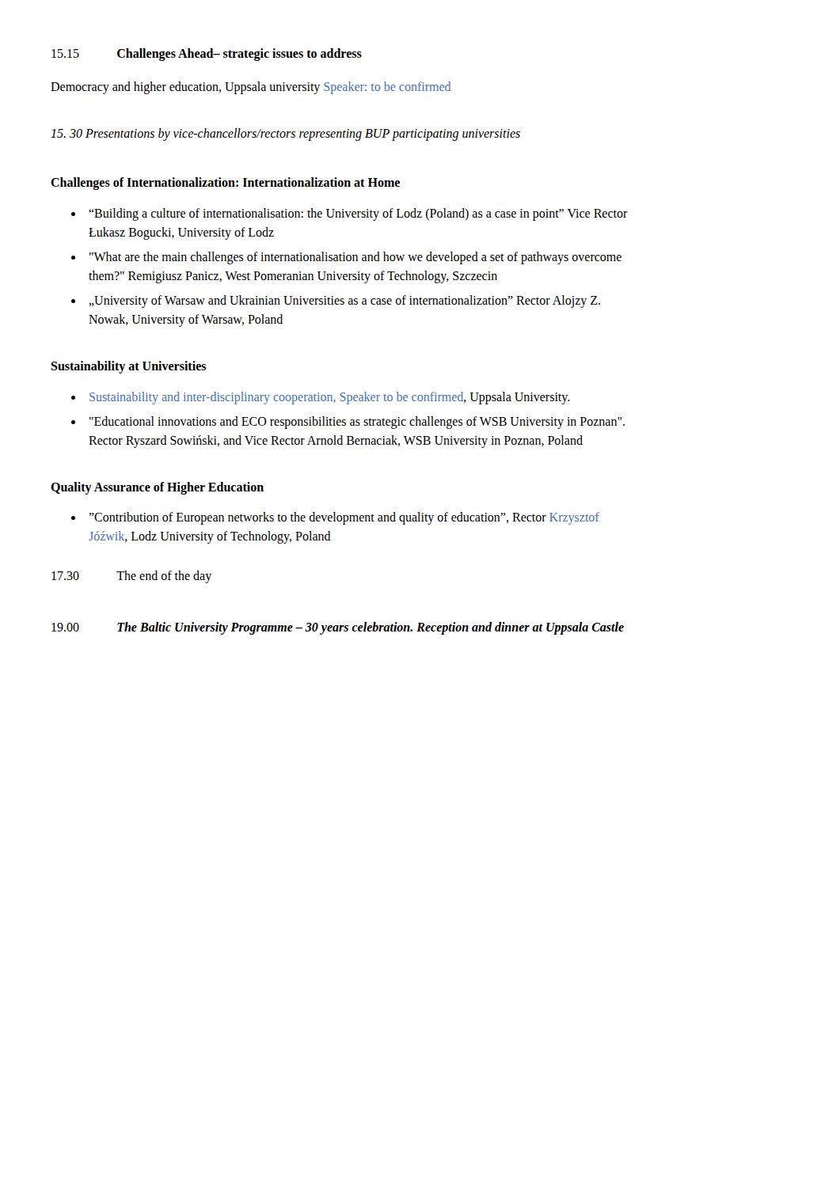15.15 Challenges Ahead– strategic issues to address
Democracy and higher education, Uppsala university Speaker: to be confirmed
15. 30 Presentations by vice-chancellors/rectors representing BUP participating universities
Challenges of Internationalization: Internationalization at Home
“Building a culture of internationalisation: the University of Lodz (Poland) as a case in point” Vice Rector Łukasz Bogucki, University of Lodz
"What are the main challenges of internationalisation and how we developed a set of pathways overcome them?" Remigiusz Panicz, West Pomeranian University of Technology, Szczecin
„University of Warsaw and Ukrainian Universities as a case of internationalization” Rector Alojzy Z. Nowak, University of Warsaw, Poland
Sustainability at Universities
Sustainability and inter-disciplinary cooperation, Speaker to be confirmed, Uppsala University.
"Educational innovations and ECO responsibilities as strategic challenges of WSB University in Poznan". Rector Ryszard Sowiński, and Vice Rector Arnold Bernaciak, WSB University in Poznan, Poland
Quality Assurance of Higher Education
”Contribution of European networks to the development and quality of education”, Rector Krzysztof Jóźwik, Lodz University of Technology, Poland
17.30 The end of the day
19.00 The Baltic University Programme – 30 years celebration. Reception and dinner at Uppsala Castle